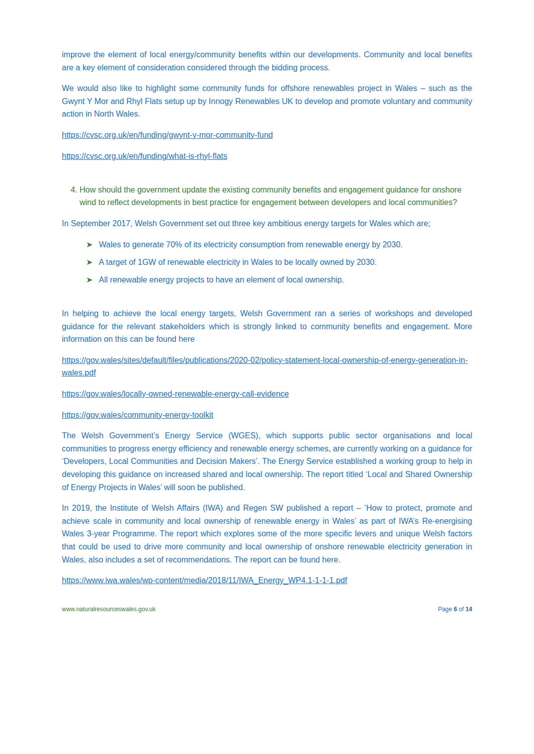improve the element of local energy/community benefits within our developments. Community and local benefits are a key element of consideration considered through the bidding process.
We would also like to highlight some community funds for offshore renewables project in Wales – such as the Gwynt Y Mor and Rhyl Flats setup up by Innogy Renewables UK to develop and promote voluntary and community action in North Wales.
https://cvsc.org.uk/en/funding/gwynt-y-mor-community-fund
https://cvsc.org.uk/en/funding/what-is-rhyl-flats
How should the government update the existing community benefits and engagement guidance for onshore wind to reflect developments in best practice for engagement between developers and local communities?
In September 2017, Welsh Government set out three key ambitious energy targets for Wales which are;
Wales to generate 70% of its electricity consumption from renewable energy by 2030.
A target of 1GW of renewable electricity in Wales to be locally owned by 2030.
All renewable energy projects to have an element of local ownership.
In helping to achieve the local energy targets, Welsh Government ran a series of workshops and developed guidance for the relevant stakeholders which is strongly linked to community benefits and engagement. More information on this can be found here
https://gov.wales/sites/default/files/publications/2020-02/policy-statement-local-ownership-of-energy-generation-in-wales.pdf
https://gov.wales/locally-owned-renewable-energy-call-evidence
https://gov.wales/community-energy-toolkit
The Welsh Government’s Energy Service (WGES), which supports public sector organisations and local communities to progress energy efficiency and renewable energy schemes, are currently working on a guidance for ‘Developers, Local Communities and Decision Makers’. The Energy Service established a working group to help in developing this guidance on increased shared and local ownership. The report titled ‘Local and Shared Ownership of Energy Projects in Wales’ will soon be published.
In 2019, the Institute of Welsh Affairs (IWA) and Regen SW published a report – ‘How to protect, promote and achieve scale in community and local ownership of renewable energy in Wales’ as part of IWA’s Re-energising Wales 3-year Programme. The report which explores some of the more specific levers and unique Welsh factors that could be used to drive more community and local ownership of onshore renewable electricity generation in Wales, also includes a set of recommendations. The report can be found here.
https://www.iwa.wales/wp-content/media/2018/11/IWA_Energy_WP4.1-1-1-1.pdf
www.naturalresourceswales.gov.uk Page 6 of 14